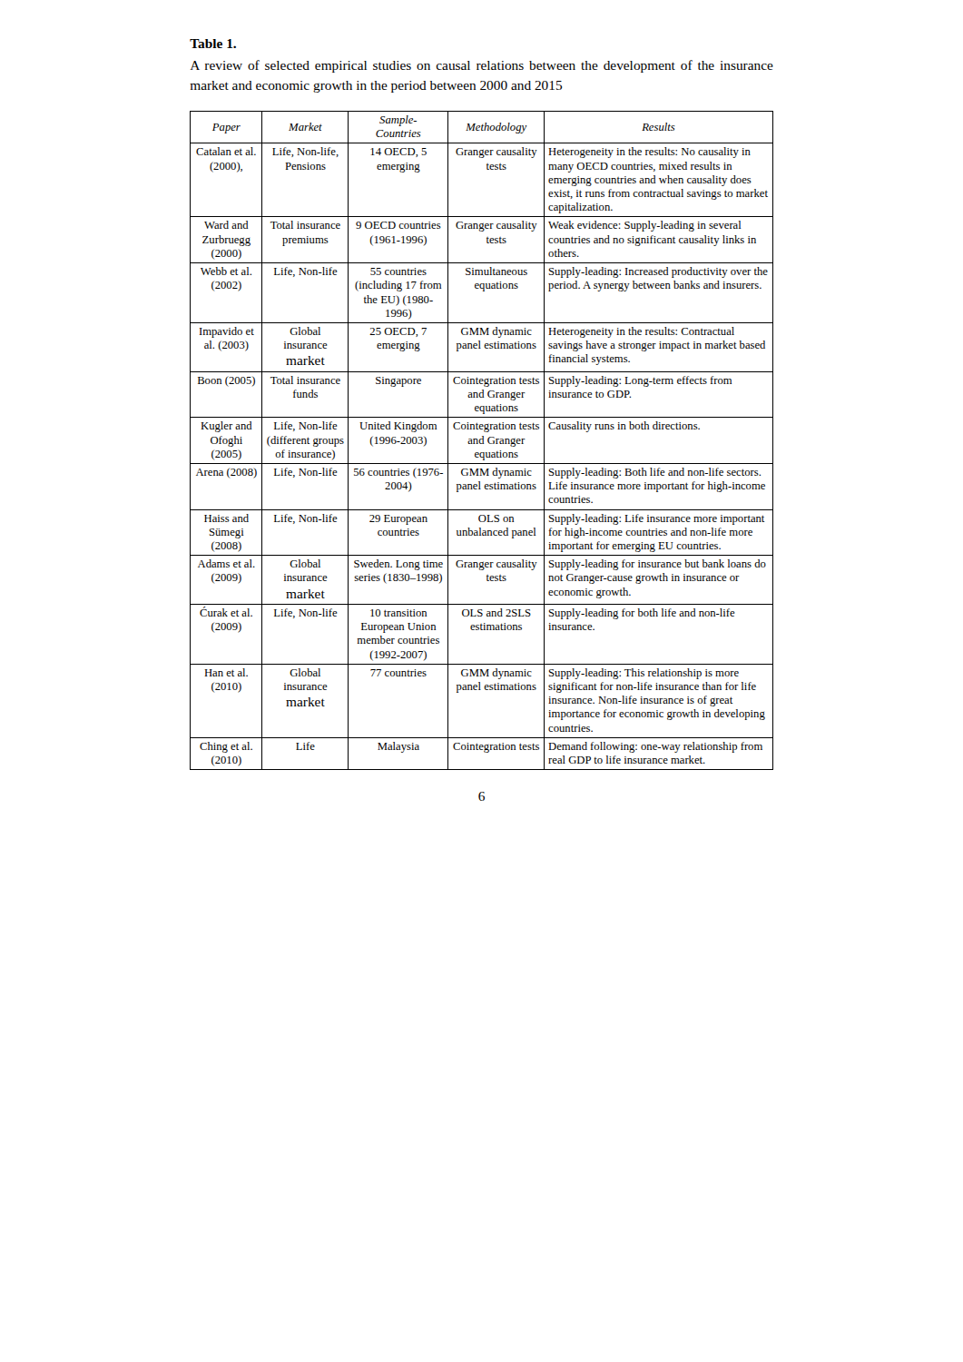Table 1.
A review of selected empirical studies on causal relations between the development of the insurance market and economic growth in the period between 2000 and 2015
| Paper | Market | Sample- Countries | Methodology | Results |
| --- | --- | --- | --- | --- |
| Catalan et al. (2000), | Life, Non-life, Pensions | 14 OECD, 5 emerging | Granger causality tests | Heterogeneity in the results: No causality in many OECD countries, mixed results in emerging countries and when causality does exist, it runs from contractual savings to market capitalization. |
| Ward and Zurbruegg (2000) | Total insurance premiums | 9 OECD countries (1961-1996) | Granger causality tests | Weak evidence: Supply-leading in several countries and no significant causality links in others. |
| Webb et al. (2002) | Life, Non-life | 55 countries (including 17 from the EU) (1980-1996) | Simultaneous equations | Supply-leading: Increased productivity over the period. A synergy between banks and insurers. |
| Impavido et al. (2003) | Global insurance market | 25 OECD, 7 emerging | GMM dynamic panel estimations | Heterogeneity in the results: Contractual savings have a stronger impact in market based financial systems. |
| Boon (2005) | Total insurance funds | Singapore | Cointegration tests and Granger equations | Supply-leading: Long-term effects from insurance to GDP. |
| Kugler and Ofoghi (2005) | Life, Non-life (different groups of insurance) | United Kingdom (1996-2003) | Cointegration tests and Granger equations | Causality runs in both directions. |
| Arena (2008) | Life, Non-life | 56 countries (1976-2004) | GMM dynamic panel estimations | Supply-leading: Both life and non-life sectors. Life insurance more important for high-income countries. |
| Haiss and Sümegi (2008) | Life, Non-life | 29 European countries | OLS on unbalanced panel | Supply-leading: Life insurance more important for high-income countries and non-life more important for emerging EU countries. |
| Adams et al. (2009) | Global insurance market | Sweden. Long time series (1830–1998) | Granger causality tests | Supply-leading for insurance but bank loans do not Granger-cause growth in insurance or economic growth. |
| Ćurak et al. (2009) | Life, Non-life | 10 transition European Union member countries (1992-2007) | OLS and 2SLS estimations | Supply-leading for both life and non-life insurance. |
| Han et al. (2010) | Global insurance market | 77 countries | GMM dynamic panel estimations | Supply-leading: This relationship is more significant for non-life insurance than for life insurance. Non-life insurance is of great importance for economic growth in developing countries. |
| Ching et al. (2010) | Life | Malaysia | Cointegration tests | Demand following: one-way relationship from real GDP to life insurance market. |
6